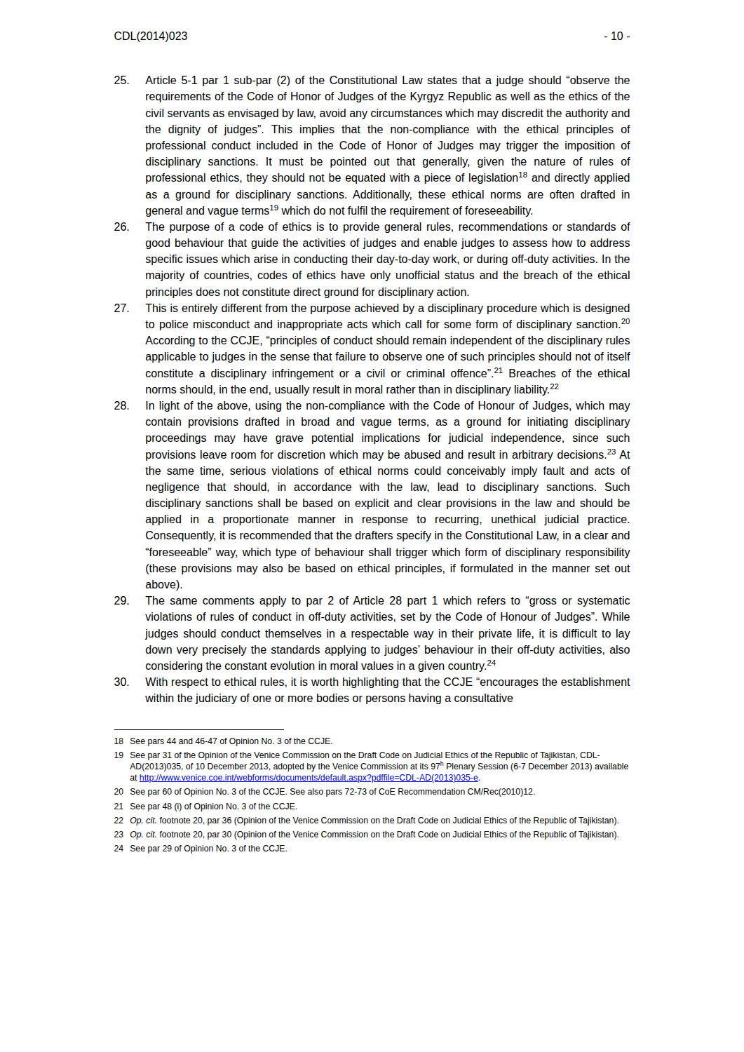CDL(2014)023
- 10 -
25.
Article 5-1 par 1 sub-par (2) of the Constitutional Law states that a judge should “observe the requirements of the Code of Honor of Judges of the Kyrgyz Republic as well as the ethics of the civil servants as envisaged by law, avoid any circumstances which may discredit the authority and the dignity of judges”. This implies that the non-compliance with the ethical principles of professional conduct included in the Code of Honor of Judges may trigger the imposition of disciplinary sanctions. It must be pointed out that generally, given the nature of rules of professional ethics, they should not be equated with a piece of legislation18 and directly applied as a ground for disciplinary sanctions. Additionally, these ethical norms are often drafted in general and vague terms19 which do not fulfil the requirement of foreseeability.
26.
The purpose of a code of ethics is to provide general rules, recommendations or standards of good behaviour that guide the activities of judges and enable judges to assess how to address specific issues which arise in conducting their day-to-day work, or during off-duty activities. In the majority of countries, codes of ethics have only unofficial status and the breach of the ethical principles does not constitute direct ground for disciplinary action.
27.
This is entirely different from the purpose achieved by a disciplinary procedure which is designed to police misconduct and inappropriate acts which call for some form of disciplinary sanction.20 According to the CCJE, “principles of conduct should remain independent of the disciplinary rules applicable to judges in the sense that failure to observe one of such principles should not of itself constitute a disciplinary infringement or a civil or criminal offence”.21 Breaches of the ethical norms should, in the end, usually result in moral rather than in disciplinary liability.22
28.
In light of the above, using the non-compliance with the Code of Honour of Judges, which may contain provisions drafted in broad and vague terms, as a ground for initiating disciplinary proceedings may have grave potential implications for judicial independence, since such provisions leave room for discretion which may be abused and result in arbitrary decisions.23 At the same time, serious violations of ethical norms could conceivably imply fault and acts of negligence that should, in accordance with the law, lead to disciplinary sanctions. Such disciplinary sanctions shall be based on explicit and clear provisions in the law and should be applied in a proportionate manner in response to recurring, unethical judicial practice. Consequently, it is recommended that the drafters specify in the Constitutional Law, in a clear and “foreseeable” way, which type of behaviour shall trigger which form of disciplinary responsibility (these provisions may also be based on ethical principles, if formulated in the manner set out above).
29.
The same comments apply to par 2 of Article 28 part 1 which refers to “gross or systematic violations of rules of conduct in off-duty activities, set by the Code of Honour of Judges”. While judges should conduct themselves in a respectable way in their private life, it is difficult to lay down very precisely the standards applying to judges’ behaviour in their off-duty activities, also considering the constant evolution in moral values in a given country.24
30.
With respect to ethical rules, it is worth highlighting that the CCJE “encourages the establishment within the judiciary of one or more bodies or persons having a consultative
18 See pars 44 and 46-47 of Opinion No. 3 of the CCJE.
19 See par 31 of the Opinion of the Venice Commission on the Draft Code on Judicial Ethics of the Republic of Tajikistan, CDL-AD(2013)035, of 10 December 2013, adopted by the Venice Commission at its 97h Plenary Session (6-7 December 2013) available at http://www.venice.coe.int/webforms/documents/default.aspx?pdffile=CDL-AD(2013)035-e.
20 See par 60 of Opinion No. 3 of the CCJE. See also pars 72-73 of CoE Recommendation CM/Rec(2010)12.
21 See par 48 (i) of Opinion No. 3 of the CCJE.
22 Op. cit. footnote 20, par 36 (Opinion of the Venice Commission on the Draft Code on Judicial Ethics of the Republic of Tajikistan).
23 Op. cit. footnote 20, par 30 (Opinion of the Venice Commission on the Draft Code on Judicial Ethics of the Republic of Tajikistan).
24 See par 29 of Opinion No. 3 of the CCJE.